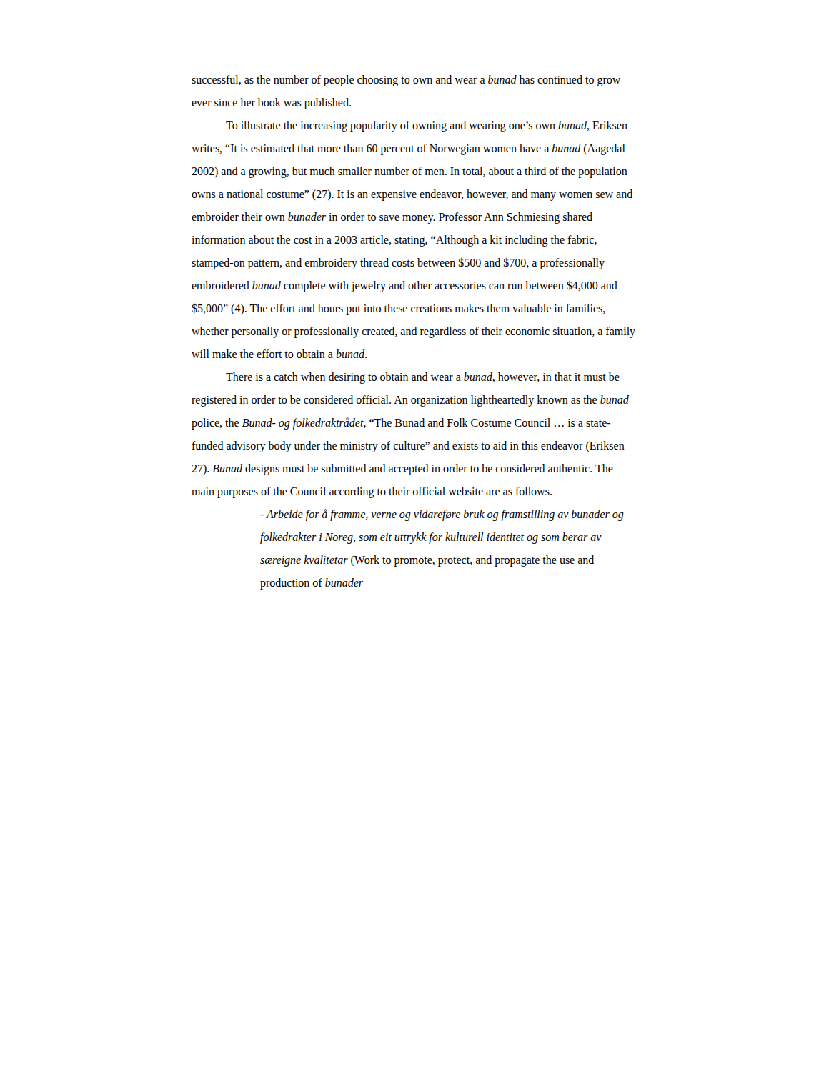successful, as the number of people choosing to own and wear a bunad has continued to grow ever since her book was published.
To illustrate the increasing popularity of owning and wearing one’s own bunad, Eriksen writes, “It is estimated that more than 60 percent of Norwegian women have a bunad (Aagedal 2002) and a growing, but much smaller number of men. In total, about a third of the population owns a national costume” (27). It is an expensive endeavor, however, and many women sew and embroider their own bunader in order to save money. Professor Ann Schmiesing shared information about the cost in a 2003 article, stating, “Although a kit including the fabric, stamped-on pattern, and embroidery thread costs between $500 and $700, a professionally embroidered bunad complete with jewelry and other accessories can run between $4,000 and $5,000” (4). The effort and hours put into these creations makes them valuable in families, whether personally or professionally created, and regardless of their economic situation, a family will make the effort to obtain a bunad.
There is a catch when desiring to obtain and wear a bunad, however, in that it must be registered in order to be considered official. An organization lightheartedly known as the bunad police, the Bunad- og folkedraktrådet, “The Bunad and Folk Costume Council … is a state-funded advisory body under the ministry of culture” and exists to aid in this endeavor (Eriksen 27). Bunad designs must be submitted and accepted in order to be considered authentic. The main purposes of the Council according to their official website are as follows.
- Arbeide for å framme, verne og vidareføre bruk og framstilling av bunader og folkedrakter i Noreg, som eit uttrykk for kulturell identitet og som berar av særeigne kvalitetar (Work to promote, protect, and propagate the use and production of bunader